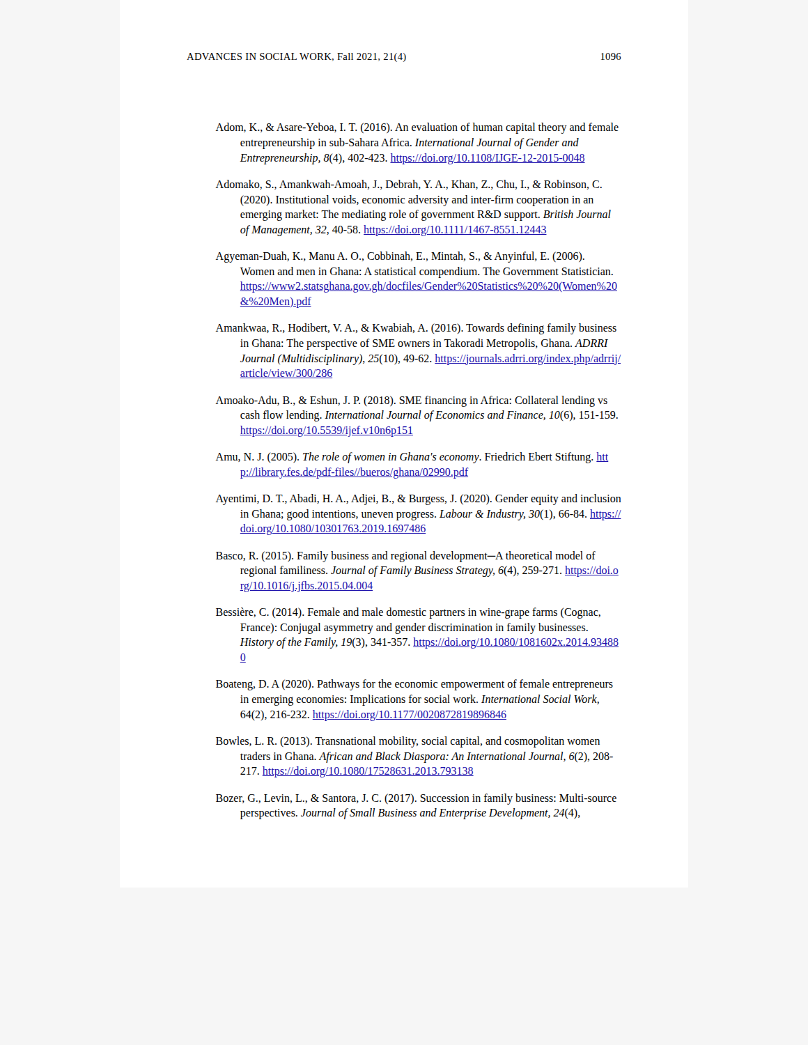ADVANCES IN SOCIAL WORK, Fall 2021, 21(4) 1096
Adom, K., & Asare-Yeboa, I. T. (2016). An evaluation of human capital theory and female entrepreneurship in sub-Sahara Africa. International Journal of Gender and Entrepreneurship, 8(4), 402-423. https://doi.org/10.1108/IJGE-12-2015-0048
Adomako, S., Amankwah-Amoah, J., Debrah, Y. A., Khan, Z., Chu, I., & Robinson, C. (2020). Institutional voids, economic adversity and inter-firm cooperation in an emerging market: The mediating role of government R&D support. British Journal of Management, 32, 40-58. https://doi.org/10.1111/1467-8551.12443
Agyeman-Duah, K., Manu A. O., Cobbinah, E., Mintah, S., & Anyinful, E. (2006). Women and men in Ghana: A statistical compendium. The Government Statistician. https://www2.statsghana.gov.gh/docfiles/Gender%20Statistics%20%20(Women%20&%20Men).pdf
Amankwaa, R., Hodibert, V. A., & Kwabiah, A. (2016). Towards defining family business in Ghana: The perspective of SME owners in Takoradi Metropolis, Ghana. ADRRI Journal (Multidisciplinary), 25(10), 49-62. https://journals.adrri.org/index.php/adrrij/article/view/300/286
Amoako-Adu, B., & Eshun, J. P. (2018). SME financing in Africa: Collateral lending vs cash flow lending. International Journal of Economics and Finance, 10(6), 151-159. https://doi.org/10.5539/ijef.v10n6p151
Amu, N. J. (2005). The role of women in Ghana's economy. Friedrich Ebert Stiftung. http://library.fes.de/pdf-files//bueros/ghana/02990.pdf
Ayentimi, D. T., Abadi, H. A., Adjei, B., & Burgess, J. (2020). Gender equity and inclusion in Ghana; good intentions, uneven progress. Labour & Industry, 30(1), 66-84. https://doi.org/10.1080/10301763.2019.1697486
Basco, R. (2015). Family business and regional development─A theoretical model of regional familiness. Journal of Family Business Strategy, 6(4), 259-271. https://doi.org/10.1016/j.jfbs.2015.04.004
Bessière, C. (2014). Female and male domestic partners in wine-grape farms (Cognac, France): Conjugal asymmetry and gender discrimination in family businesses. History of the Family, 19(3), 341-357. https://doi.org/10.1080/1081602x.2014.934880
Boateng, D. A (2020). Pathways for the economic empowerment of female entrepreneurs in emerging economies: Implications for social work. International Social Work, 64(2), 216-232. https://doi.org/10.1177/0020872819896846
Bowles, L. R. (2013). Transnational mobility, social capital, and cosmopolitan women traders in Ghana. African and Black Diaspora: An International Journal, 6(2), 208-217. https://doi.org/10.1080/17528631.2013.793138
Bozer, G., Levin, L., & Santora, J. C. (2017). Succession in family business: Multi-source perspectives. Journal of Small Business and Enterprise Development, 24(4),